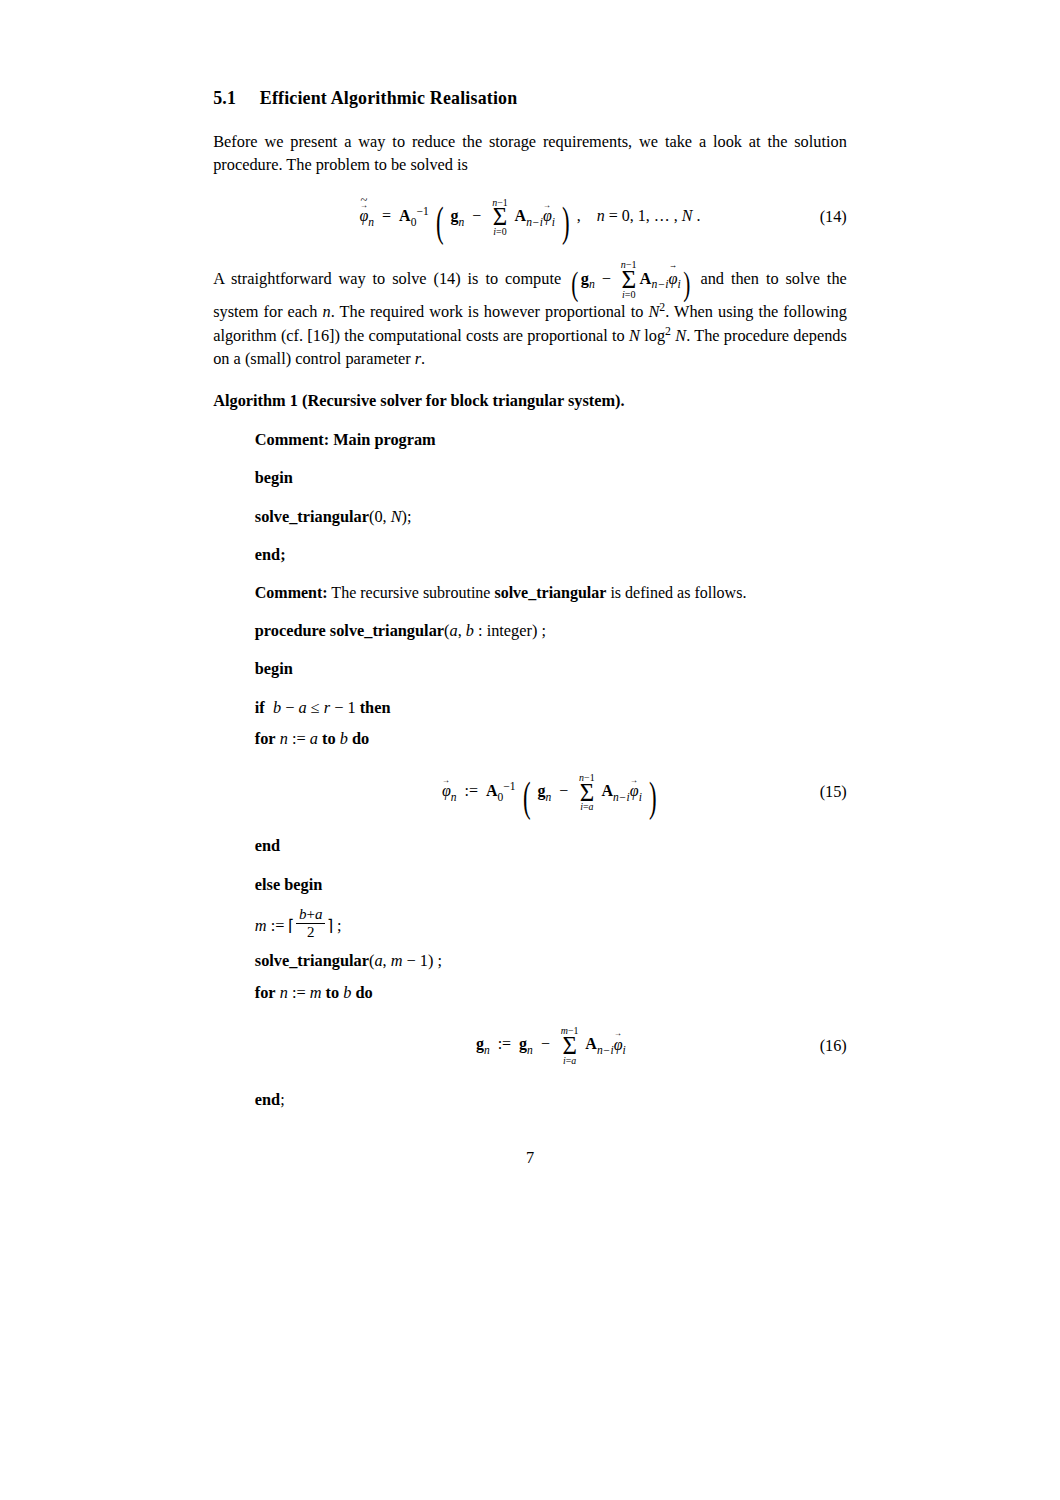5.1 Efficient Algorithmic Realisation
Before we present a way to reduce the storage requirements, we take a look at the solution procedure. The problem to be solved is
φn = A0−1 ( gn − n−1 Σi=0 An−iφi ) , n = 0, 1, … , N .
(14)
A straightforward way to solve (14) is to compute (gn − n−1 Σi=0 An−iφi) and then to solve the system for each n. The required work is however proportional to N2. When using the following algorithm (cf. [16]) the computational costs are proportional to N log2 N. The procedure depends on a (small) control parameter r.
Algorithm 1 (Recursive solver for block triangular system).
Comment: Main program
begin
solve_triangular(0, N);
end;
Comment: The recursive subroutine solve_triangular is defined as follows.
procedure solve_triangular(a, b : integer) ;
begin
if b − a ≤ r − 1 then
for n := a to b do
φn := A0−1 ( gn − n−1 Σi=a An−iφi )
(15)
end
else begin
m := ⌈b+a 2⌉ ;
solve_triangular(a, m − 1) ;
for n := m to b do
gn := gn − m−1 Σi=a An−iφi
(16)
end;
7